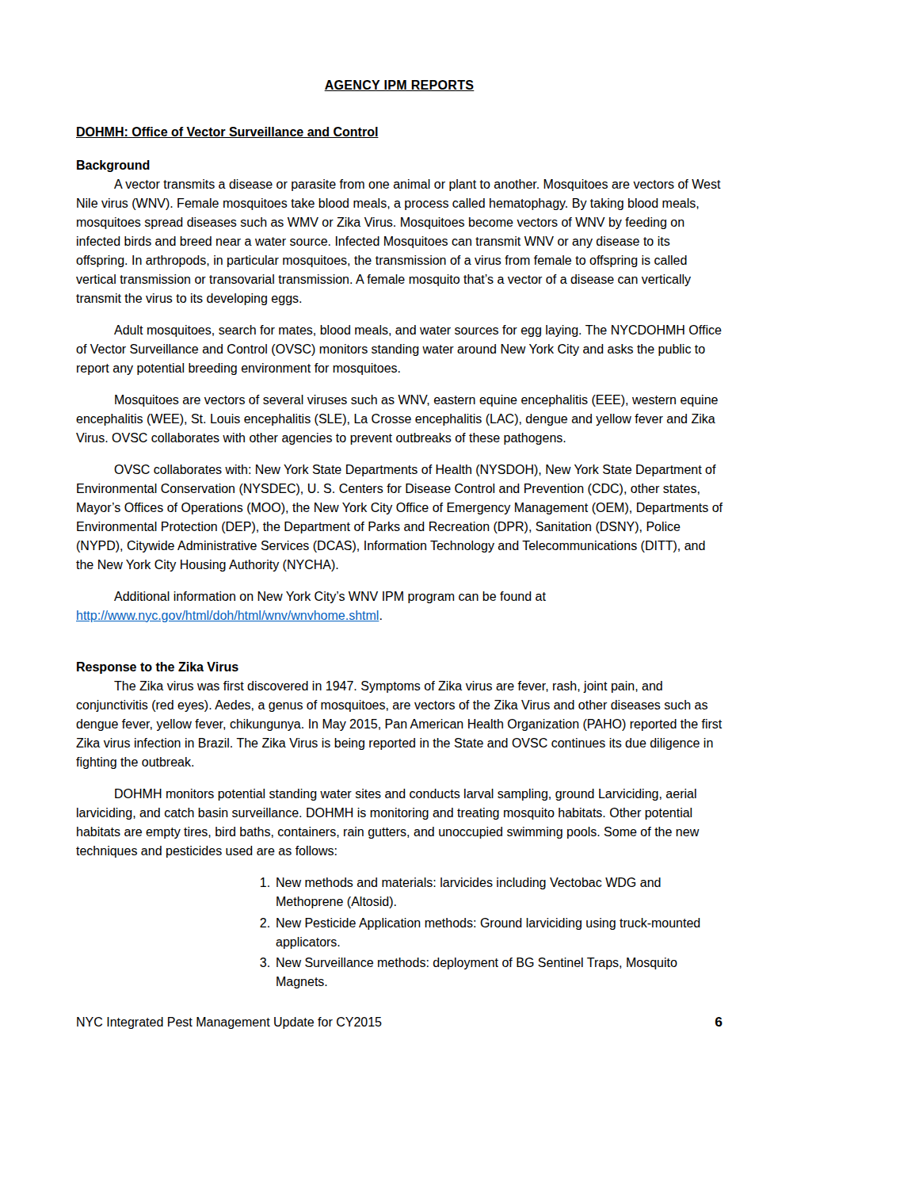AGENCY IPM REPORTS
DOHMH: Office of Vector Surveillance and Control
Background
A vector transmits a disease or parasite from one animal or plant to another. Mosquitoes are vectors of West Nile virus (WNV). Female mosquitoes take blood meals, a process called hematophagy. By taking blood meals, mosquitoes spread diseases such as WMV or Zika Virus. Mosquitoes become vectors of WNV by feeding on infected birds and breed near a water source. Infected Mosquitoes can transmit WNV or any disease to its offspring. In arthropods, in particular mosquitoes, the transmission of a virus from female to offspring is called vertical transmission or transovarial transmission. A female mosquito that’s a vector of a disease can vertically transmit the virus to its developing eggs.
Adult mosquitoes, search for mates, blood meals, and water sources for egg laying. The NYCDOHMH Office of Vector Surveillance and Control (OVSC) monitors standing water around New York City and asks the public to report any potential breeding environment for mosquitoes.
Mosquitoes are vectors of several viruses such as WNV, eastern equine encephalitis (EEE), western equine encephalitis (WEE), St. Louis encephalitis (SLE), La Crosse encephalitis (LAC), dengue and yellow fever and Zika Virus. OVSC collaborates with other agencies to prevent outbreaks of these pathogens.
OVSC collaborates with: New York State Departments of Health (NYSDOH), New York State Department of Environmental Conservation (NYSDEC), U. S. Centers for Disease Control and Prevention (CDC), other states, Mayor’s Offices of Operations (MOO), the New York City Office of Emergency Management (OEM), Departments of Environmental Protection (DEP), the Department of Parks and Recreation (DPR), Sanitation (DSNY), Police (NYPD), Citywide Administrative Services (DCAS), Information Technology and Telecommunications (DITT), and the New York City Housing Authority (NYCHA).
Additional information on New York City’s WNV IPM program can be found at http://www.nyc.gov/html/doh/html/wnv/wnvhome.shtml.
Response to the Zika Virus
The Zika virus was first discovered in 1947. Symptoms of Zika virus are fever, rash, joint pain, and conjunctivitis (red eyes). Aedes, a genus of mosquitoes, are vectors of the Zika Virus and other diseases such as dengue fever, yellow fever, chikungunya. In May 2015, Pan American Health Organization (PAHO) reported the first Zika virus infection in Brazil. The Zika Virus is being reported in the State and OVSC continues its due diligence in fighting the outbreak.
DOHMH monitors potential standing water sites and conducts larval sampling, ground Larviciding, aerial larviciding, and catch basin surveillance. DOHMH is monitoring and treating mosquito habitats. Other potential habitats are empty tires, bird baths, containers, rain gutters, and unoccupied swimming pools. Some of the new techniques and pesticides used are as follows:
New methods and materials: larvicides including Vectobac WDG and Methoprene (Altosid).
New Pesticide Application methods: Ground larviciding using truck-mounted applicators.
New Surveillance methods: deployment of BG Sentinel Traps, Mosquito Magnets.
NYC Integrated Pest Management Update for CY2015 6